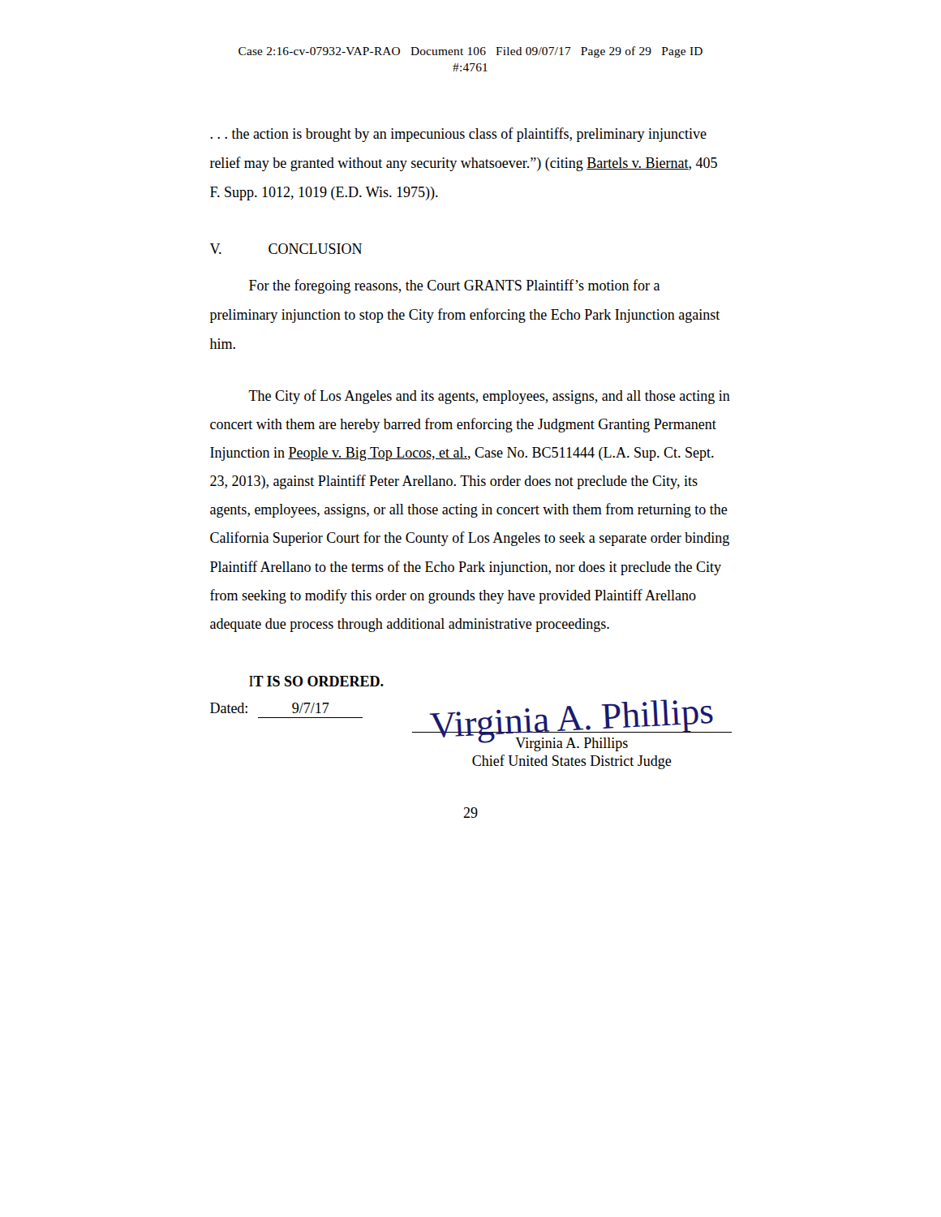Case 2:16-cv-07932-VAP-RAO Document 106 Filed 09/07/17 Page 29 of 29 Page ID #:4761
. . . the action is brought by an impecunious class of plaintiffs, preliminary injunctive relief may be granted without any security whatsoever.”) (citing Bartels v. Biernat, 405 F. Supp. 1012, 1019 (E.D. Wis. 1975)).
V. CONCLUSION
For the foregoing reasons, the Court GRANTS Plaintiff’s motion for a preliminary injunction to stop the City from enforcing the Echo Park Injunction against him.
The City of Los Angeles and its agents, employees, assigns, and all those acting in concert with them are hereby barred from enforcing the Judgment Granting Permanent Injunction in People v. Big Top Locos, et al., Case No. BC511444 (L.A. Sup. Ct. Sept. 23, 2013), against Plaintiff Peter Arellano. This order does not preclude the City, its agents, employees, assigns, or all those acting in concert with them from returning to the California Superior Court for the County of Los Angeles to seek a separate order binding Plaintiff Arellano to the terms of the Echo Park injunction, nor does it preclude the City from seeking to modify this order on grounds they have provided Plaintiff Arellano adequate due process through additional administrative proceedings.
IT IS SO ORDERED.
Dated: 9/7/17
Virginia A. Phillips
Virginia A. Phillips
Chief United States District Judge
29